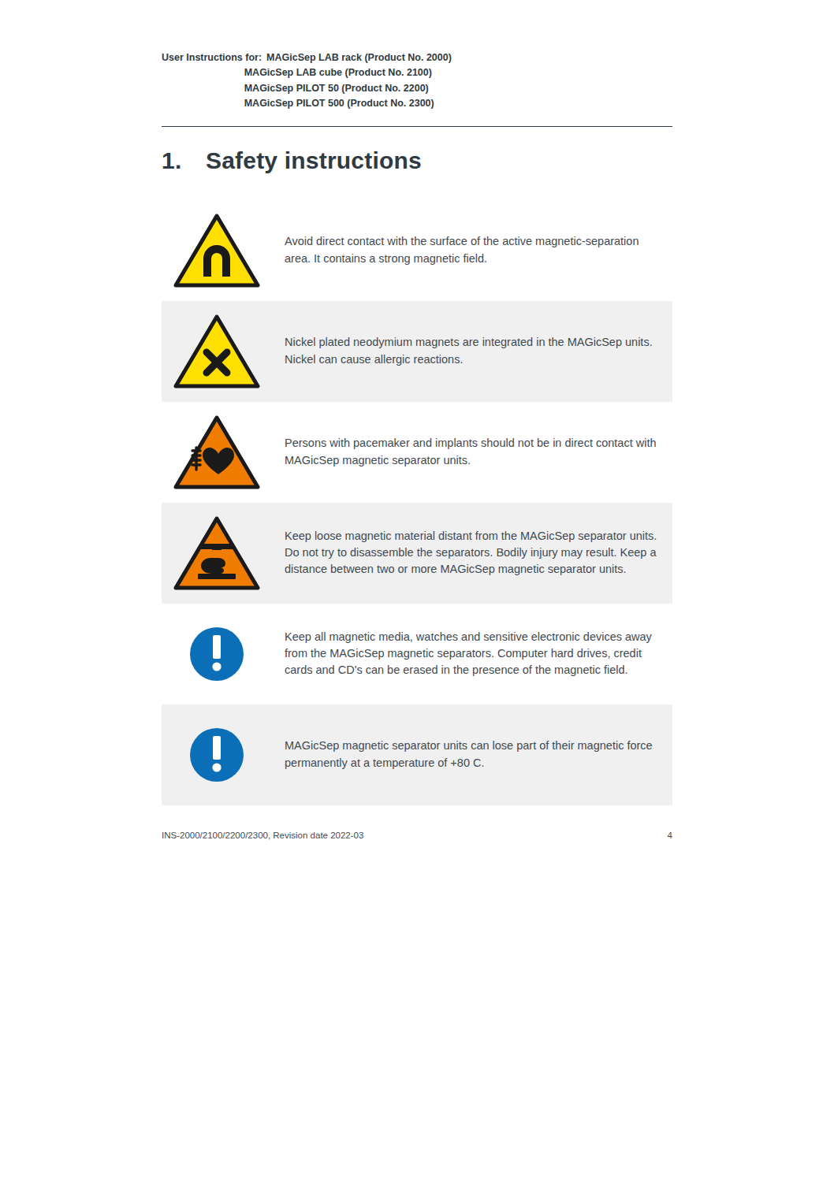User Instructions for: MAGicSep LAB rack (Product No. 2000)
MAGicSep LAB cube (Product No. 2100)
MAGicSep PILOT 50 (Product No. 2200)
MAGicSep PILOT 500 (Product No. 2300)
1. Safety instructions
Avoid direct contact with the surface of the active magnetic-separation area. It contains a strong magnetic field.
Nickel plated neodymium magnets are integrated in the MAGicSep units. Nickel can cause allergic reactions.
Persons with pacemaker and implants should not be in direct contact with MAGicSep magnetic separator units.
Keep loose magnetic material distant from the MAGicSep separator units. Do not try to disassemble the separators. Bodily injury may result. Keep a distance between two or more MAGicSep magnetic separator units.
Keep all magnetic media, watches and sensitive electronic devices away from the MAGicSep magnetic separators. Computer hard drives, credit cards and CD's can be erased in the presence of the magnetic field.
MAGicSep magnetic separator units can lose part of their magnetic force permanently at a temperature of +80 C.
INS-2000/2100/2200/2300, Revision date 2022-03 4